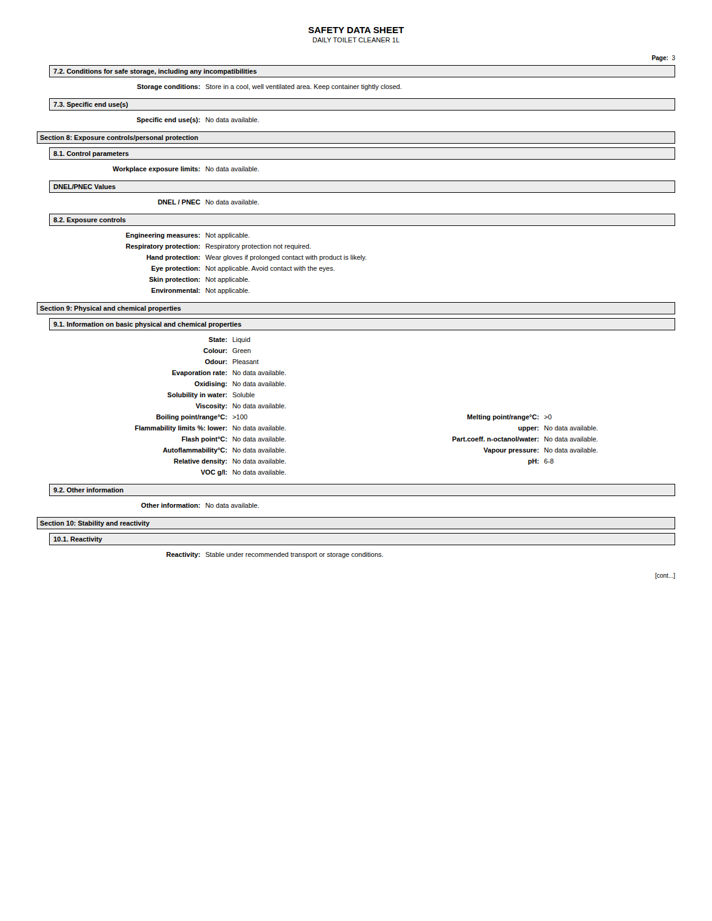SAFETY DATA SHEET
DAILY TOILET CLEANER 1L
Page: 3
7.2. Conditions for safe storage, including any incompatibilities
| Storage conditions: | Store in a cool, well ventilated area. Keep container tightly closed. |
7.3. Specific end use(s)
| Specific end use(s): | No data available. |
Section 8: Exposure controls/personal protection
8.1. Control parameters
| Workplace exposure limits: | No data available. |
DNEL/PNEC Values
| DNEL / PNEC | No data available. |
8.2. Exposure controls
| Engineering measures: | Not applicable. |
| Respiratory protection: | Respiratory protection not required. |
| Hand protection: | Wear gloves if prolonged contact with product is likely. |
| Eye protection: | Not applicable. Avoid contact with the eyes. |
| Skin protection: | Not applicable. |
| Environmental: | Not applicable. |
Section 9: Physical and chemical properties
9.1. Information on basic physical and chemical properties
| State: | Liquid |
| Colour: | Green |
| Odour: | Pleasant |
| Evaporation rate: | No data available. |
| Oxidising: | No data available. |
| Solubility in water: | Soluble |
| Viscosity: | No data available. |
| Boiling point/range°C: | >100 | Melting point/range°C: | >0 |
| Flammability limits %: lower: | No data available. | upper: | No data available. |
| Flash point°C: | No data available. | Part.coeff. n-octanol/water: | No data available. |
| Autoflammability°C: | No data available. | Vapour pressure: | No data available. |
| Relative density: | No data available. | pH: | 6-8 |
| VOC g/l: | No data available. |
9.2. Other information
| Other information: | No data available. |
Section 10: Stability and reactivity
10.1. Reactivity
| Reactivity: | Stable under recommended transport or storage conditions. |
[cont...]